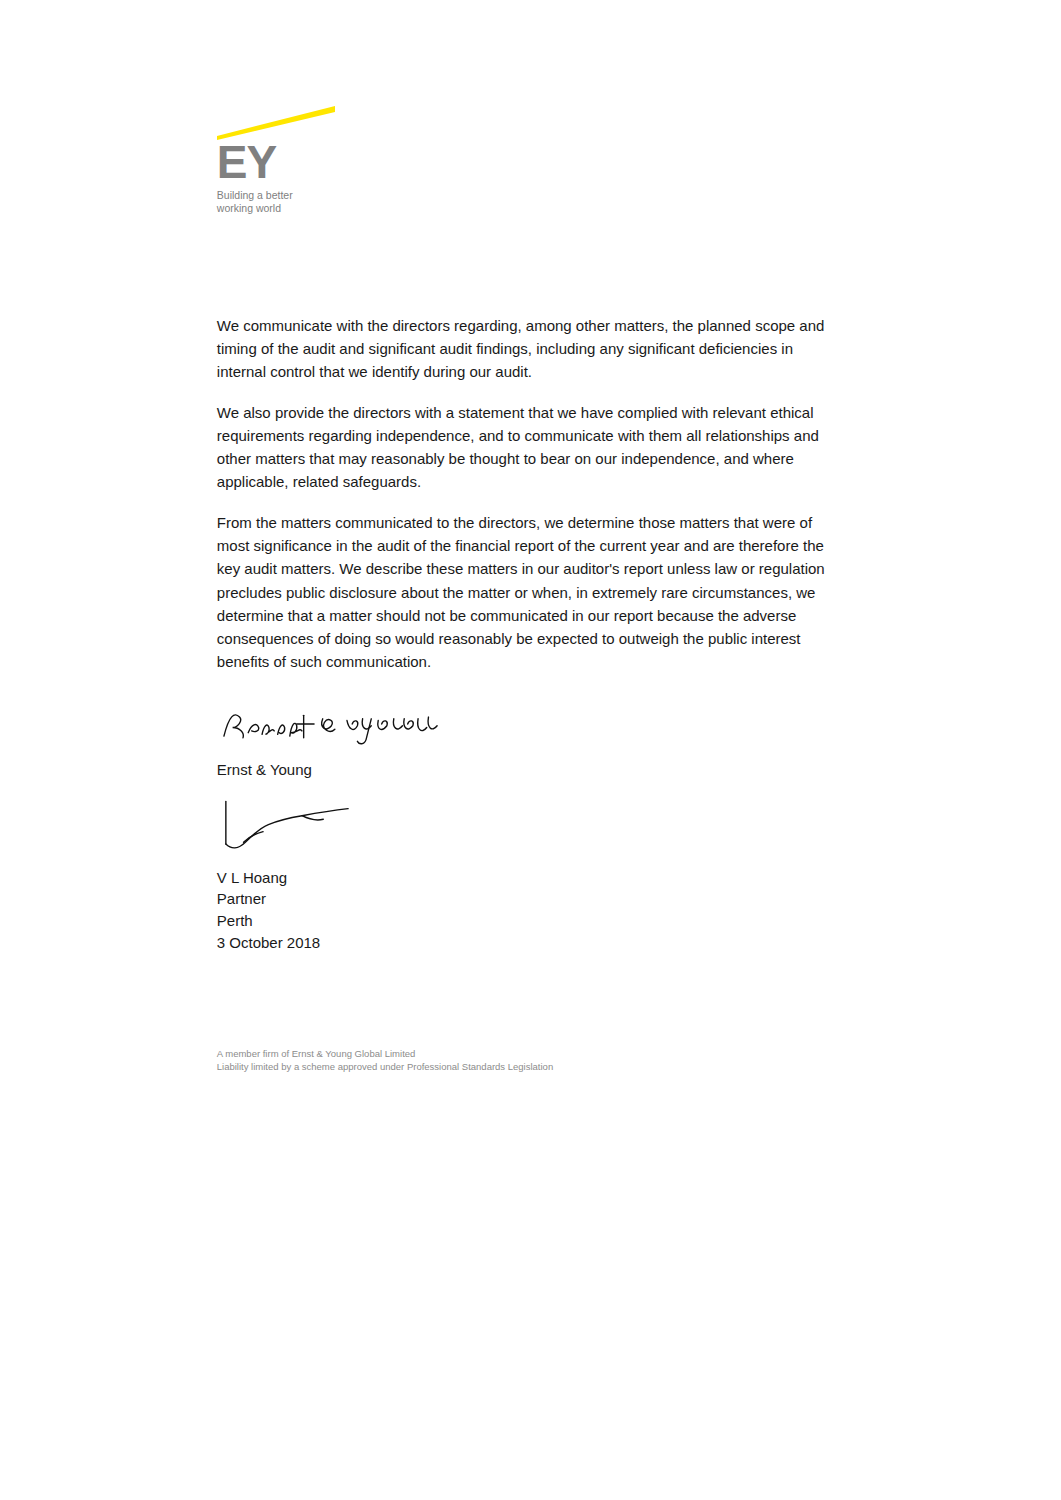EY
Building a better
working world
We communicate with the directors regarding, among other matters, the planned scope and timing of the audit and significant audit findings, including any significant deficiencies in internal control that we identify during our audit.
We also provide the directors with a statement that we have complied with relevant ethical requirements regarding independence, and to communicate with them all relationships and other matters that may reasonably be thought to bear on our independence, and where applicable, related safeguards.
From the matters communicated to the directors, we determine those matters that were of most significance in the audit of the financial report of the current year and are therefore the key audit matters. We describe these matters in our auditor's report unless law or regulation precludes public disclosure about the matter or when, in extremely rare circumstances, we determine that a matter should not be communicated in our report because the adverse consequences of doing so would reasonably be expected to outweigh the public interest benefits of such communication.
Ernst & Young
V L Hoang
Partner
Perth
3 October 2018
A member firm of Ernst & Young Global Limited
Liability limited by a scheme approved under Professional Standards Legislation